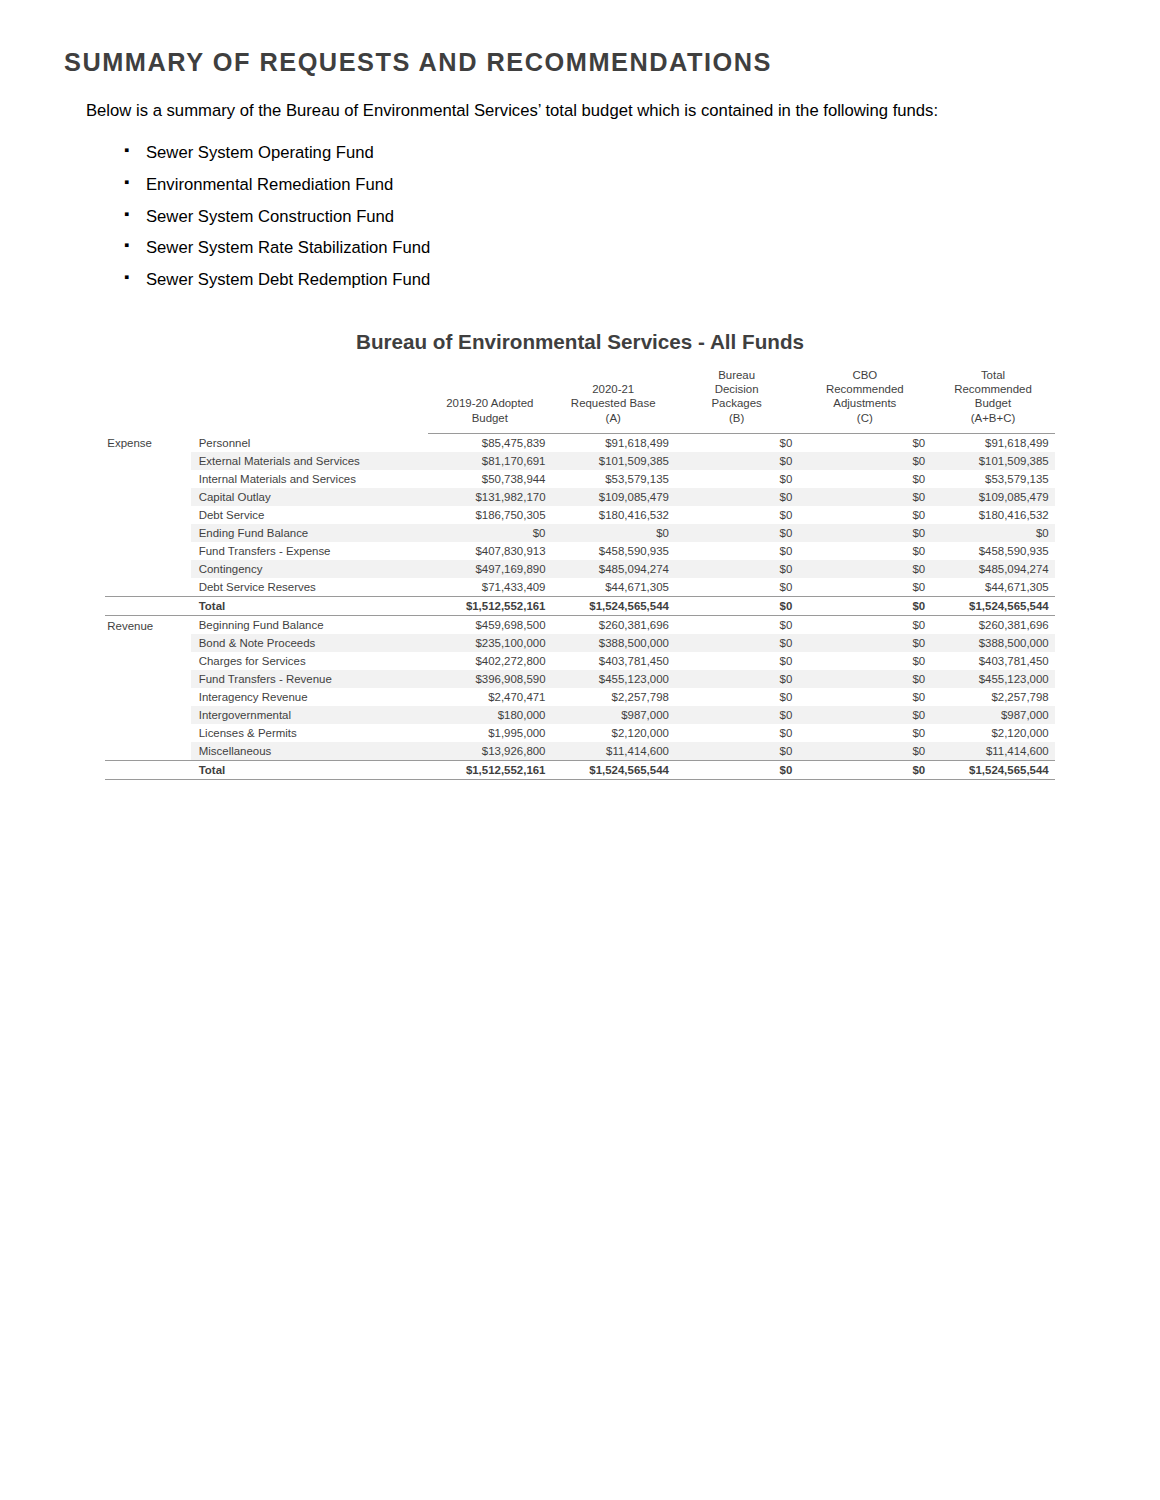SUMMARY OF REQUESTS AND RECOMMENDATIONS
Below is a summary of the Bureau of Environmental Services’ total budget which is contained in the following funds:
Sewer System Operating Fund
Environmental Remediation Fund
Sewer System Construction Fund
Sewer System Rate Stabilization Fund
Sewer System Debt Redemption Fund
Bureau of Environmental Services - All Funds
| | | 2019-20 Adopted Budget | 2020-21 Requested Base (A) | Bureau Decision Packages (B) | CBO Recommended Adjustments (C) | Total Recommended Budget (A+B+C) |
| --- | --- | --- | --- | --- | --- | --- |
| Expense | Personnel | $85,475,839 | $91,618,499 | $0 | $0 | $91,618,499 |
| External Materials and Services | $81,170,691 | $101,509,385 | $0 | $0 | $101,509,385 |
| Internal Materials and Services | $50,738,944 | $53,579,135 | $0 | $0 | $53,579,135 |
| Capital Outlay | $131,982,170 | $109,085,479 | $0 | $0 | $109,085,479 |
| Debt Service | $186,750,305 | $180,416,532 | $0 | $0 | $180,416,532 |
| Ending Fund Balance | $0 | $0 | $0 | $0 | $0 |
| Fund Transfers - Expense | $407,830,913 | $458,590,935 | $0 | $0 | $458,590,935 |
| Contingency | $497,169,890 | $485,094,274 | $0 | $0 | $485,094,274 |
| Debt Service Reserves | $71,433,409 | $44,671,305 | $0 | $0 | $44,671,305 |
| | Total | $1,512,552,161 | $1,524,565,544 | $0 | $0 | $1,524,565,544 |
| Revenue | Beginning Fund Balance | $459,698,500 | $260,381,696 | $0 | $0 | $260,381,696 |
| Bond & Note Proceeds | $235,100,000 | $388,500,000 | $0 | $0 | $388,500,000 |
| Charges for Services | $402,272,800 | $403,781,450 | $0 | $0 | $403,781,450 |
| Fund Transfers - Revenue | $396,908,590 | $455,123,000 | $0 | $0 | $455,123,000 |
| Interagency Revenue | $2,470,471 | $2,257,798 | $0 | $0 | $2,257,798 |
| Intergovernmental | $180,000 | $987,000 | $0 | $0 | $987,000 |
| Licenses & Permits | $1,995,000 | $2,120,000 | $0 | $0 | $2,120,000 |
| Miscellaneous | $13,926,800 | $11,414,600 | $0 | $0 | $11,414,600 |
| | Total | $1,512,552,161 | $1,524,565,544 | $0 | $0 | $1,524,565,544 |